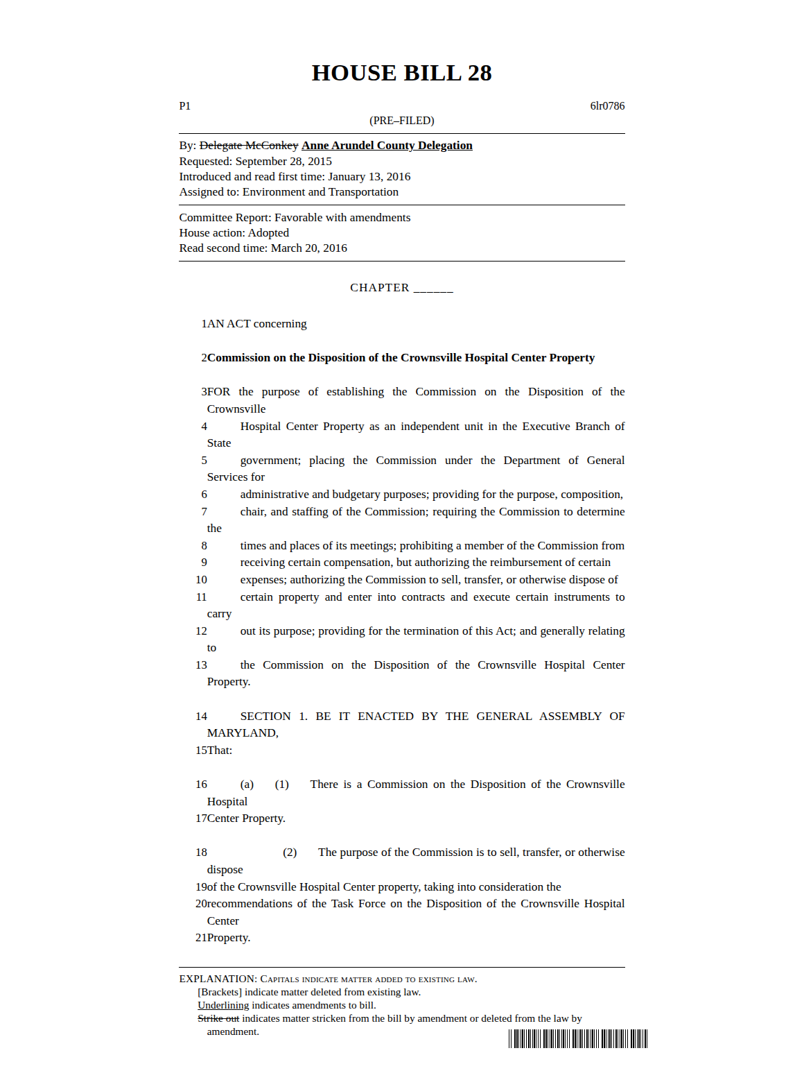HOUSE BILL 28
P1
6lr0786
(PRE–FILED)
By: Delegate McConkey Anne Arundel County Delegation
Requested: September 28, 2015
Introduced and read first time: January 13, 2016
Assigned to: Environment and Transportation
Committee Report: Favorable with amendments
House action: Adopted
Read second time: March 20, 2016
CHAPTER ______
| 1 | AN ACT concerning |
| 2 | Commission on the Disposition of the Crownsville Hospital Center Property |
| 3 | FOR the purpose of establishing the Commission on the Disposition of the Crownsville |
| 4 | Hospital Center Property as an independent unit in the Executive Branch of State |
| 5 | government; placing the Commission under the Department of General Services for |
| 6 | administrative and budgetary purposes; providing for the purpose, composition, |
| 7 | chair, and staffing of the Commission; requiring the Commission to determine the |
| 8 | times and places of its meetings; prohibiting a member of the Commission from |
| 9 | receiving certain compensation, but authorizing the reimbursement of certain |
| 10 | expenses; authorizing the Commission to sell, transfer, or otherwise dispose of |
| 11 | certain property and enter into contracts and execute certain instruments to carry |
| 12 | out its purpose; providing for the termination of this Act; and generally relating to |
| 13 | the Commission on the Disposition of the Crownsville Hospital Center Property. |
| 14 | SECTION 1. BE IT ENACTED BY THE GENERAL ASSEMBLY OF MARYLAND, |
| 15 | That: |
| 16 | (a) (1) There is a Commission on the Disposition of the Crownsville Hospital |
| 17 | Center Property. |
| 18 | (2) The purpose of the Commission is to sell, transfer, or otherwise dispose |
| 19 | of the Crownsville Hospital Center property, taking into consideration the |
| 20 | recommendations of the Task Force on the Disposition of the Crownsville Hospital Center |
| 21 | Property. |
EXPLANATION: Capitals indicate matter added to existing law.
[Brackets] indicate matter deleted from existing law.
Underlining indicates amendments to bill.
Strike out indicates matter stricken from the bill by amendment or deleted from the law by
amendment.